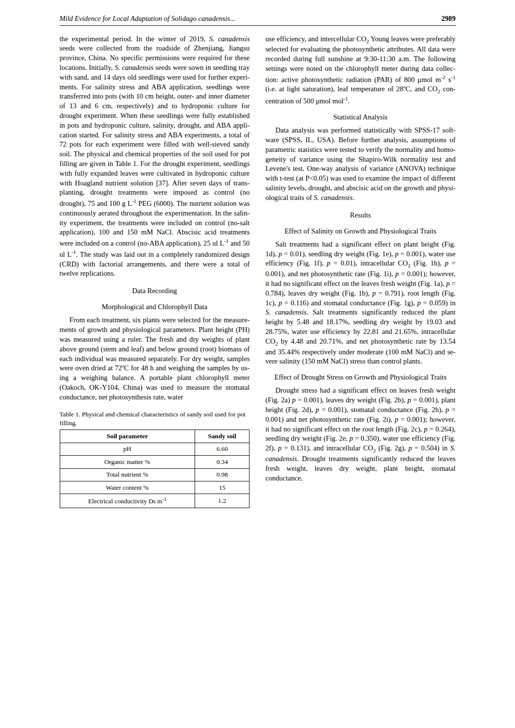Mild Evidence for Local Adaptation of Solidago canadensis... 2989
the experimental period. In the winter of 2019, S. canadensis seeds were collected from the roadside of Zhenjiang, Jiangsu province, China. No specific permissions were required for these locations. Initially, S. canadensis seeds were sown in seedling tray with sand, and 14 days old seedlings were used for further experiments. For salinity stress and ABA application, seedlings were transferred into pots (with 10 cm height, outer- and inner diameter of 13 and 6 cm, respectively) and to hydroponic culture for drought experiment. When these seedlings were fully established in pots and hydroponic culture, salinity, drought, and ABA application started. For salinity stress and ABA experiments, a total of 72 pots for each experiment were filled with well-sieved sandy soil. The physical and chemical properties of the soil used for pot filling are given in Table 1. For the drought experiment, seedlings with fully expanded leaves were cultivated in hydroponic culture with Hoagland nutrient solution [37]. After seven days of transplanting, drought treatments were imposed as control (no drought), 75 and 100 g L-1 PEG (6000). The nutrient solution was continuously aerated throughout the experimentation. In the salinity experiment, the treatments were included on control (no-salt application), 100 and 150 mM NaCl. Abscisic acid treatments were included on a control (no-ABA application), 25 ul L-1 and 50 ul L-1. The study was laid out in a completely randomized design (CRD) with factorial arrangements, and there were a total of twelve replications.
Data Recording
Morphological and Chlorophyll Data
From each treatment, six plants were selected for the measurements of growth and physiological parameters. Plant height (PH) was measured using a ruler. The fresh and dry weights of plant above ground (stem and leaf) and below ground (root) biomass of each individual was measured separately. For dry weight, samples were oven dried at 72ºC for 48 h and weighing the samples by using a weighing balance. A portable plant chlorophyll meter (Oakoch, OK-Y104, China) was used to measure the stomatal conductance, net photosynthesis rate, water
Table 1. Physical and chemical characteristics of sandy soil used for pot filling.
| Soil parameter | Sandy soil |
| --- | --- |
| pH | 6.60 |
| Organic matter % | 0.34 |
| Total nutrient % | 0.98 |
| Water content % | 15 |
| Electrical conductivity Ds m -1 | 1.2 |
use efficiency, and intercellular CO2 Young leaves were preferably selected for evaluating the photosynthetic attributes. All data were recorded during full sunshine at 9:30-11:30 a.m. The following settings were noted on the chlorophyll meter during data collection: active photosynthetic radiation (PAR) of 800 μmol m-2 s-1 (i.e. at light saturation), leaf temperature of 28ºC, and CO2 concentration of 500 μmol mol-1.
Statistical Analysis
Data analysis was performed statistically with SPSS-17 software (SPSS, IL, USA). Before further analysis, assumptions of parametric statistics were tested to verify the normality and homogeneity of variance using the Shapiro-Wilk normality test and Levene's test. One-way analysis of variance (ANOVA) technique with t-test (at P<0.05) was used to examine the impact of different salinity levels, drought, and abscisic acid on the growth and physiological traits of S. canadensis.
Results
Effect of Salinity on Growth and Physiological Traits
Salt treatments had a significant effect on plant height (Fig. 1d), p = 0.01), seedling dry weight (Fig. 1e), p = 0.001), water use efficiency (Fig. 1f), p = 0.01), intracellular CO2 (Fig. 1h), p = 0.001), and net photosynthetic rate (Fig. 1i), p = 0.001); however, it had no significant effect on the leaves fresh weight (Fig. 1a), p = 0.784), leaves dry weight (Fig. 1b), p = 0.791), root length (Fig. 1c), p = 0.116) and stomatal conductance (Fig. 1g), p = 0.059) in S. canadensis. Salt treatments significantly reduced the plant height by 5.48 and 18.17%, seedling dry weight by 19.03 and 28.75%, water use efficiency by 22.81 and 21.65%, intracellular CO2 by 4.48 and 20.71%, and net photosynthetic rate by 13.54 and 35.44% respectively under moderate (100 mM NaCl) and severe salinity (150 mM NaCl) stress than control plants.
Effect of Drought Stress on Growth and Physiological Traits
Drought stress had a significant effect on leaves fresh weight (Fig. 2a) p = 0.001), leaves dry weight (Fig. 2b), p = 0.001), plant height (Fig. 2d), p = 0.001), stomatal conductance (Fig. 2h), p = 0.001) and net photosynthetic rate (Fig. 2i), p = 0.001); however, it had no significant effect on the root length (Fig. 2c), p = 0.264), seedling dry weight (Fig. 2e, p = 0.350), water use efficiency (Fig. 2f), p = 0.131), and intracellular CO2 (Fig. 2g), p = 0.504) in S. canadensis. Drought treatments significantly reduced the leaves fresh weight, leaves dry weight, plant height, stomatal conductance,